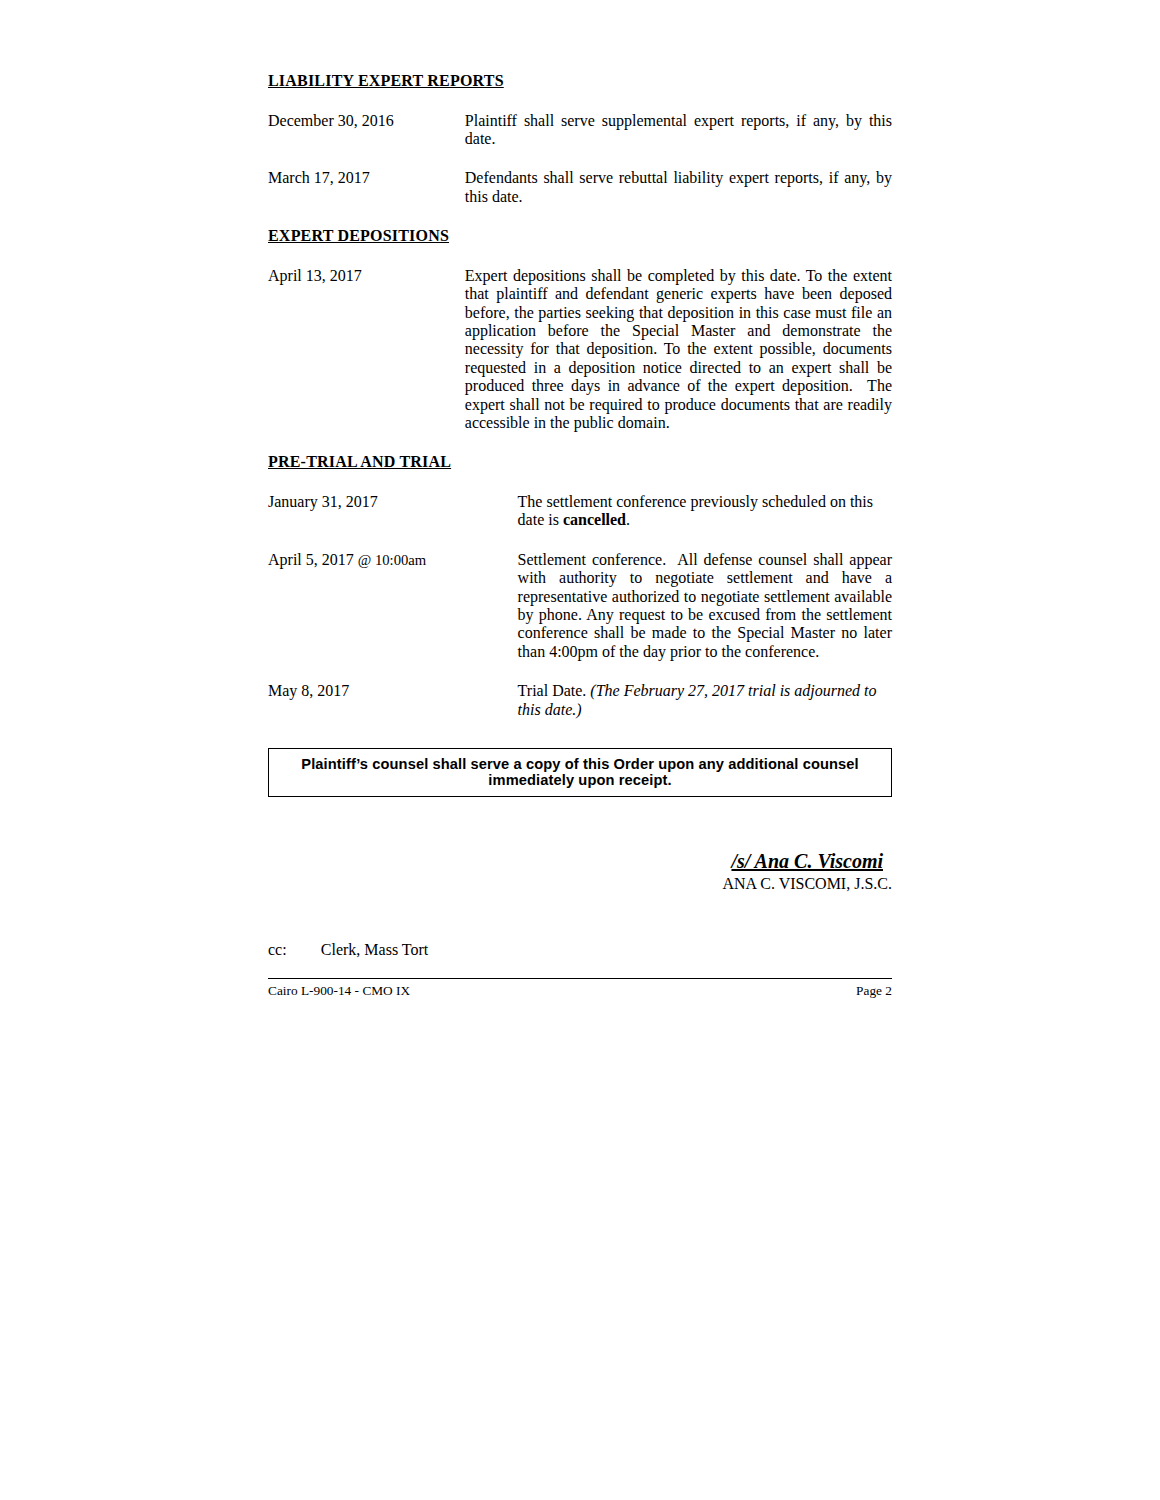LIABILITY EXPERT REPORTS
December 30, 2016
Plaintiff shall serve supplemental expert reports, if any, by this date.
March 17, 2017
Defendants shall serve rebuttal liability expert reports, if any, by this date.
EXPERT DEPOSITIONS
April 13, 2017
Expert depositions shall be completed by this date. To the extent that plaintiff and defendant generic experts have been deposed before, the parties seeking that deposition in this case must file an application before the Special Master and demonstrate the necessity for that deposition. To the extent possible, documents requested in a deposition notice directed to an expert shall be produced three days in advance of the expert deposition. The expert shall not be required to produce documents that are readily accessible in the public domain.
PRE-TRIAL AND TRIAL
January 31, 2017
The settlement conference previously scheduled on this date is cancelled.
April 5, 2017 @ 10:00am
Settlement conference. All defense counsel shall appear with authority to negotiate settlement and have a representative authorized to negotiate settlement available by phone. Any request to be excused from the settlement conference shall be made to the Special Master no later than 4:00pm of the day prior to the conference.
May 8, 2017
Trial Date. (The February 27, 2017 trial is adjourned to this date.)
Plaintiff’s counsel shall serve a copy of this Order upon any additional counsel immediately upon receipt.
/s/ Ana C. Viscomi ANA C. VISCOMI, J.S.C.
cc: Clerk, Mass Tort
Cairo L-900-14 - CMO IX
Page 2